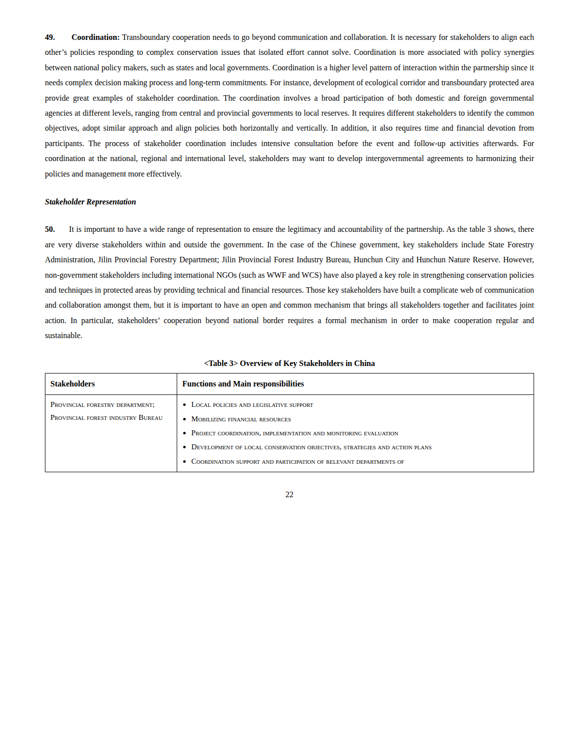49. Coordination: Transboundary cooperation needs to go beyond communication and collaboration. It is necessary for stakeholders to align each other’s policies responding to complex conservation issues that isolated effort cannot solve. Coordination is more associated with policy synergies between national policy makers, such as states and local governments. Coordination is a higher level pattern of interaction within the partnership since it needs complex decision making process and long-term commitments. For instance, development of ecological corridor and transboundary protected area provide great examples of stakeholder coordination. The coordination involves a broad participation of both domestic and foreign governmental agencies at different levels, ranging from central and provincial governments to local reserves. It requires different stakeholders to identify the common objectives, adopt similar approach and align policies both horizontally and vertically. In addition, it also requires time and financial devotion from participants. The process of stakeholder coordination includes intensive consultation before the event and follow-up activities afterwards. For coordination at the national, regional and international level, stakeholders may want to develop intergovernmental agreements to harmonizing their policies and management more effectively.
Stakeholder Representation
50. It is important to have a wide range of representation to ensure the legitimacy and accountability of the partnership. As the table 3 shows, there are very diverse stakeholders within and outside the government. In the case of the Chinese government, key stakeholders include State Forestry Administration, Jilin Provincial Forestry Department; Jilin Provincial Forest Industry Bureau, Hunchun City and Hunchun Nature Reserve. However, non-government stakeholders including international NGOs (such as WWF and WCS) have also played a key role in strengthening conservation policies and techniques in protected areas by providing technical and financial resources. Those key stakeholders have built a complicate web of communication and collaboration amongst them, but it is important to have an open and common mechanism that brings all stakeholders together and facilitates joint action. In particular, stakeholders’ cooperation beyond national border requires a formal mechanism in order to make cooperation regular and sustainable.
<Table 3> Overview of Key Stakeholders in China
| Stakeholders | Functions and Main responsibilities |
| --- | --- |
| Provincial forestry department; Provincial forest industry Bureau | Local policies and legislative support Mobilizing financial resources Project coordination, implementation and monitoring evaluation Development of local conservation objectives, strategies and action plans Coordination support and participation of relevant departments of |
22